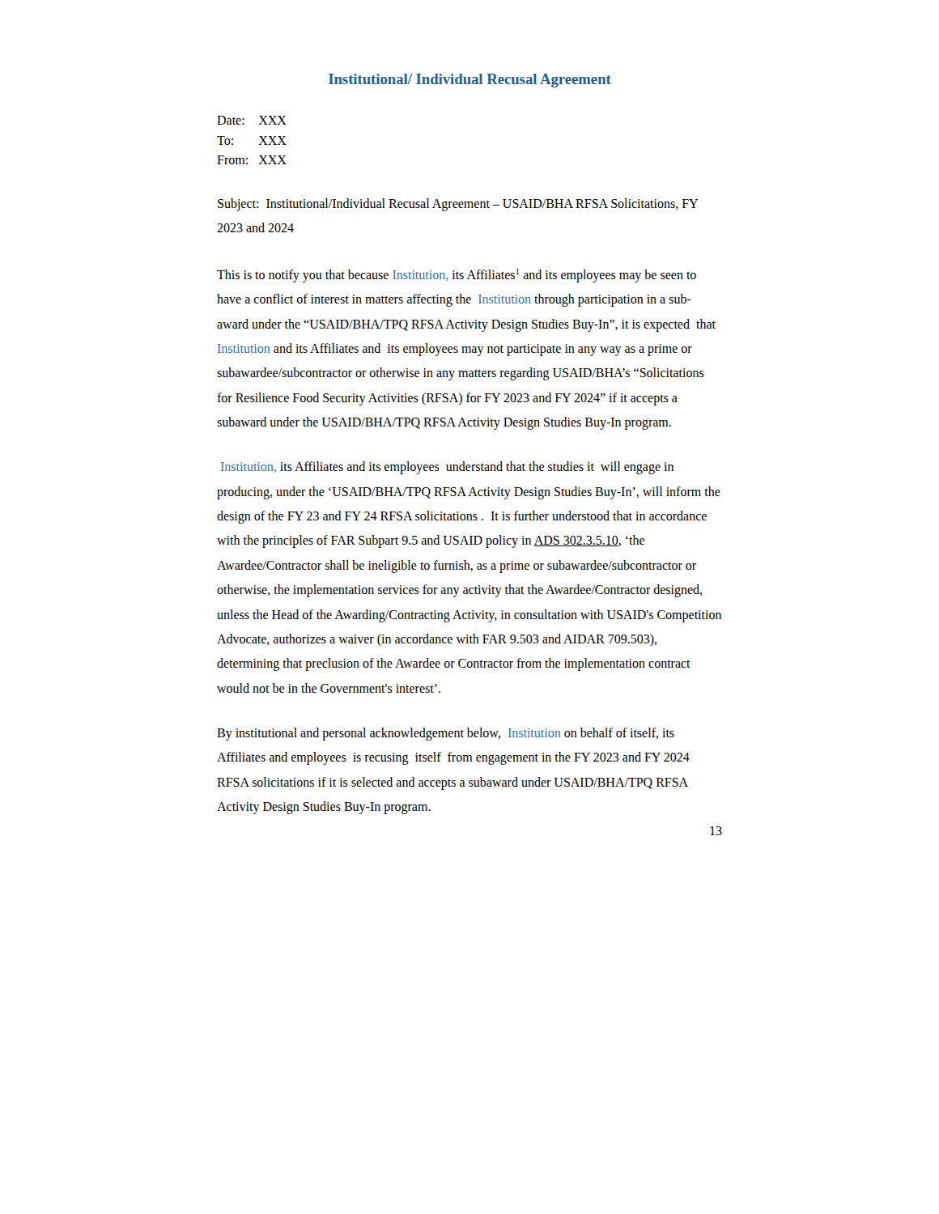Institutional/ Individual Recusal Agreement
Date: XXX To: XXX From: XXX
Subject: Institutional/Individual Recusal Agreement – USAID/BHA RFSA Solicitations, FY 2023 and 2024
This is to notify you that because Institution, its Affiliates1 and its employees may be seen to have a conflict of interest in matters affecting the Institution through participation in a sub-award under the “USAID/BHA/TPQ RFSA Activity Design Studies Buy-In”, it is expected that Institution and its Affiliates and its employees may not participate in any way as a prime or subawardee/subcontractor or otherwise in any matters regarding USAID/BHA’s “Solicitations for Resilience Food Security Activities (RFSA) for FY 2023 and FY 2024” if it accepts a subaward under the USAID/BHA/TPQ RFSA Activity Design Studies Buy-In program.
Institution, its Affiliates and its employees understand that the studies it will engage in producing, under the ‘USAID/BHA/TPQ RFSA Activity Design Studies Buy-In’, will inform the design of the FY 23 and FY 24 RFSA solicitations . It is further understood that in accordance with the principles of FAR Subpart 9.5 and USAID policy in ADS 302.3.5.10, ‘the Awardee/Contractor shall be ineligible to furnish, as a prime or subawardee/subcontractor or otherwise, the implementation services for any activity that the Awardee/Contractor designed, unless the Head of the Awarding/Contracting Activity, in consultation with USAID's Competition Advocate, authorizes a waiver (in accordance with FAR 9.503 and AIDAR 709.503), determining that preclusion of the Awardee or Contractor from the implementation contract would not be in the Government's interest’.
By institutional and personal acknowledgement below, Institution on behalf of itself, its Affiliates and employees is recusing itself from engagement in the FY 2023 and FY 2024 RFSA solicitations if it is selected and accepts a subaward under USAID/BHA/TPQ RFSA Activity Design Studies Buy-In program.
13